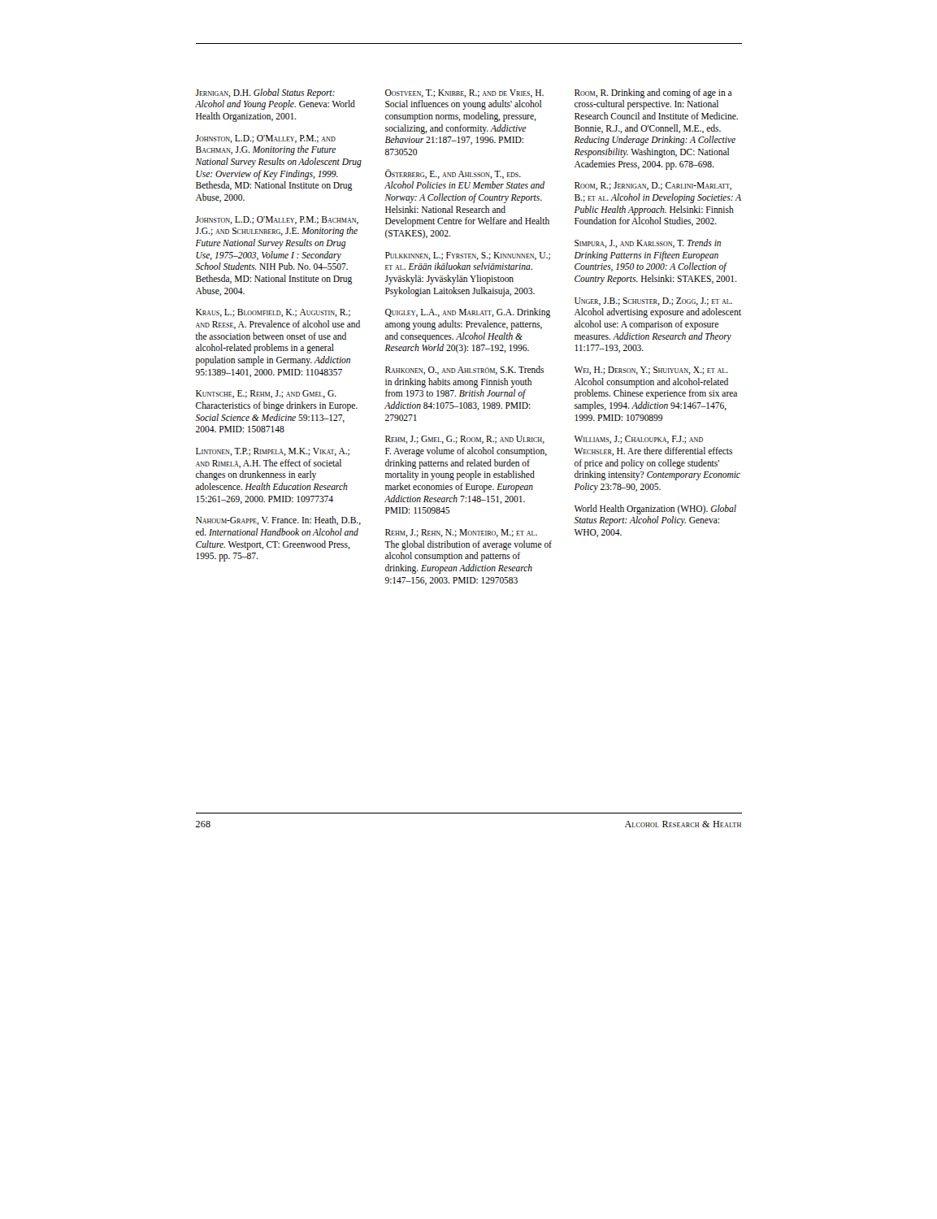Jernigan, D.H. Global Status Report: Alcohol and Young People. Geneva: World Health Organization, 2001.
Johnston, L.D.; O'Malley, P.M.; and Bachman, J.G. Monitoring the Future National Survey Results on Adolescent Drug Use: Overview of Key Findings, 1999. Bethesda, MD: National Institute on Drug Abuse, 2000.
Johnston, L.D.; O'Malley, P.M.; Bachman, J.G.; and Schulenberg, J.E. Monitoring the Future National Survey Results on Drug Use, 1975–2003, Volume I : Secondary School Students. NIH Pub. No. 04–5507. Bethesda, MD: National Institute on Drug Abuse, 2004.
Kraus, L.; Bloomfield, K.; Augustin, R.; and Reese, A. Prevalence of alcohol use and the association between onset of use and alcohol-related problems in a general population sample in Germany. Addiction 95:1389–1401, 2000. PMID: 11048357
Kuntsche, E.; Rehm, J.; and Gmel, G. Characteristics of binge drinkers in Europe. Social Science & Medicine 59:113–127, 2004. PMID: 15087148
Lintonen, T.P.; Rimpelä, M.K.; Vikat, A.; and Rimelä, A.H. The effect of societal changes on drunkenness in early adolescence. Health Education Research 15:261–269, 2000. PMID: 10977374
Nahoum-Grappe, V. France. In: Heath, D.B., ed. International Handbook on Alcohol and Culture. Westport, CT: Greenwood Press, 1995. pp. 75–87.
Oostveen, T.; Knibbe, R.; and de Vries, H. Social influences on young adults' alcohol consumption norms, modeling, pressure, socializing, and conformity. Addictive Behaviour 21:187–197, 1996. PMID: 8730520
Österberg, E., and Ahlsson, T., eds. Alcohol Policies in EU Member States and Norway: A Collection of Country Reports. Helsinki: National Research and Development Centre for Welfare and Health (STAKES), 2002.
Pulkkinnen, L.; Fyrsten, S.; Kinnunnen, U.; et al. Erään ikäluokan selviämistarina. Jyväskylä: Jyväskylän Yliopistoon Psykologian Laitoksen Julkaisuja, 2003.
Quigley, L.A., and Marlatt, G.A. Drinking among young adults: Prevalence, patterns, and consequences. Alcohol Health & Research World 20(3): 187–192, 1996.
Rahkonen, O., and Ahlström, S.K. Trends in drinking habits among Finnish youth from 1973 to 1987. British Journal of Addiction 84:1075–1083, 1989. PMID: 2790271
Rehm, J.; Gmel, G.; Room, R.; and Ulrich, F. Average volume of alcohol consumption, drinking patterns and related burden of mortality in young people in established market economies of Europe. European Addiction Research 7:148–151, 2001. PMID: 11509845
Rehm, J.; Rehn, N.; Monteiro, M.; et al. The global distribution of average volume of alcohol consumption and patterns of drinking. European Addiction Research 9:147–156, 2003. PMID: 12970583
Room, R. Drinking and coming of age in a cross-cultural perspective. In: National Research Council and Institute of Medicine. Bonnie, R.J., and O'Connell, M.E., eds. Reducing Underage Drinking: A Collective Responsibility. Washington, DC: National Academies Press, 2004. pp. 678–698.
Room, R.; Jernigan, D.; Carlini-Marlatt, B.; et al. Alcohol in Developing Societies: A Public Health Approach. Helsinki: Finnish Foundation for Alcohol Studies, 2002.
Simpura, J., and Karlsson, T. Trends in Drinking Patterns in Fifteen European Countries, 1950 to 2000: A Collection of Country Reports. Helsinki: STAKES, 2001.
Unger, J.B.; Schuster, D.; Zogg, J.; et al. Alcohol advertising exposure and adolescent alcohol use: A comparison of exposure measures. Addiction Research and Theory 11:177–193, 2003.
Wei, H.; Derson, Y.; Shuiyuan, X.; et al. Alcohol consumption and alcohol-related problems. Chinese experience from six area samples, 1994. Addiction 94:1467–1476, 1999. PMID: 10790899
Williams, J.; Chaloupka, F.J.; and Wechsler, H. Are there differential effects of price and policy on college students' drinking intensity? Contemporary Economic Policy 23:78–90, 2005.
World Health Organization (WHO). Global Status Report: Alcohol Policy. Geneva: WHO, 2004.
268 Alcohol Research & Health